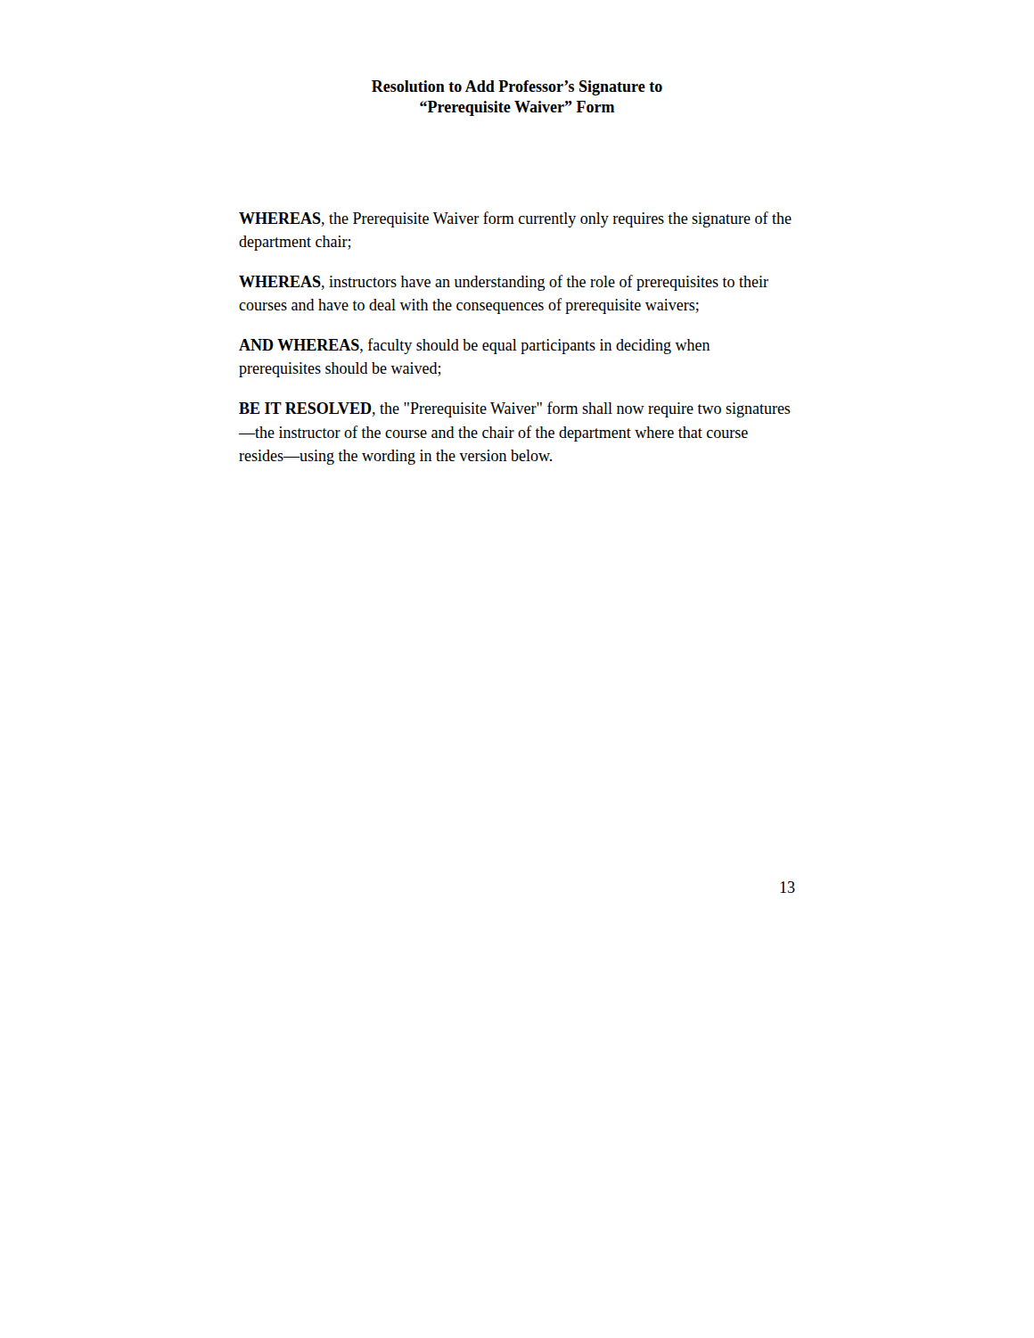Resolution to Add Professor’s Signature to
“Prerequisite Waiver” Form
WHEREAS, the Prerequisite Waiver form currently only requires the signature of the department chair;
WHEREAS, instructors have an understanding of the role of prerequisites to their courses and have to deal with the consequences of prerequisite waivers;
AND WHEREAS, faculty should be equal participants in deciding when prerequisites should be waived;
BE IT RESOLVED, the "Prerequisite Waiver" form shall now require two signatures—the instructor of the course and the chair of the department where that course resides—using the wording in the version below.
13